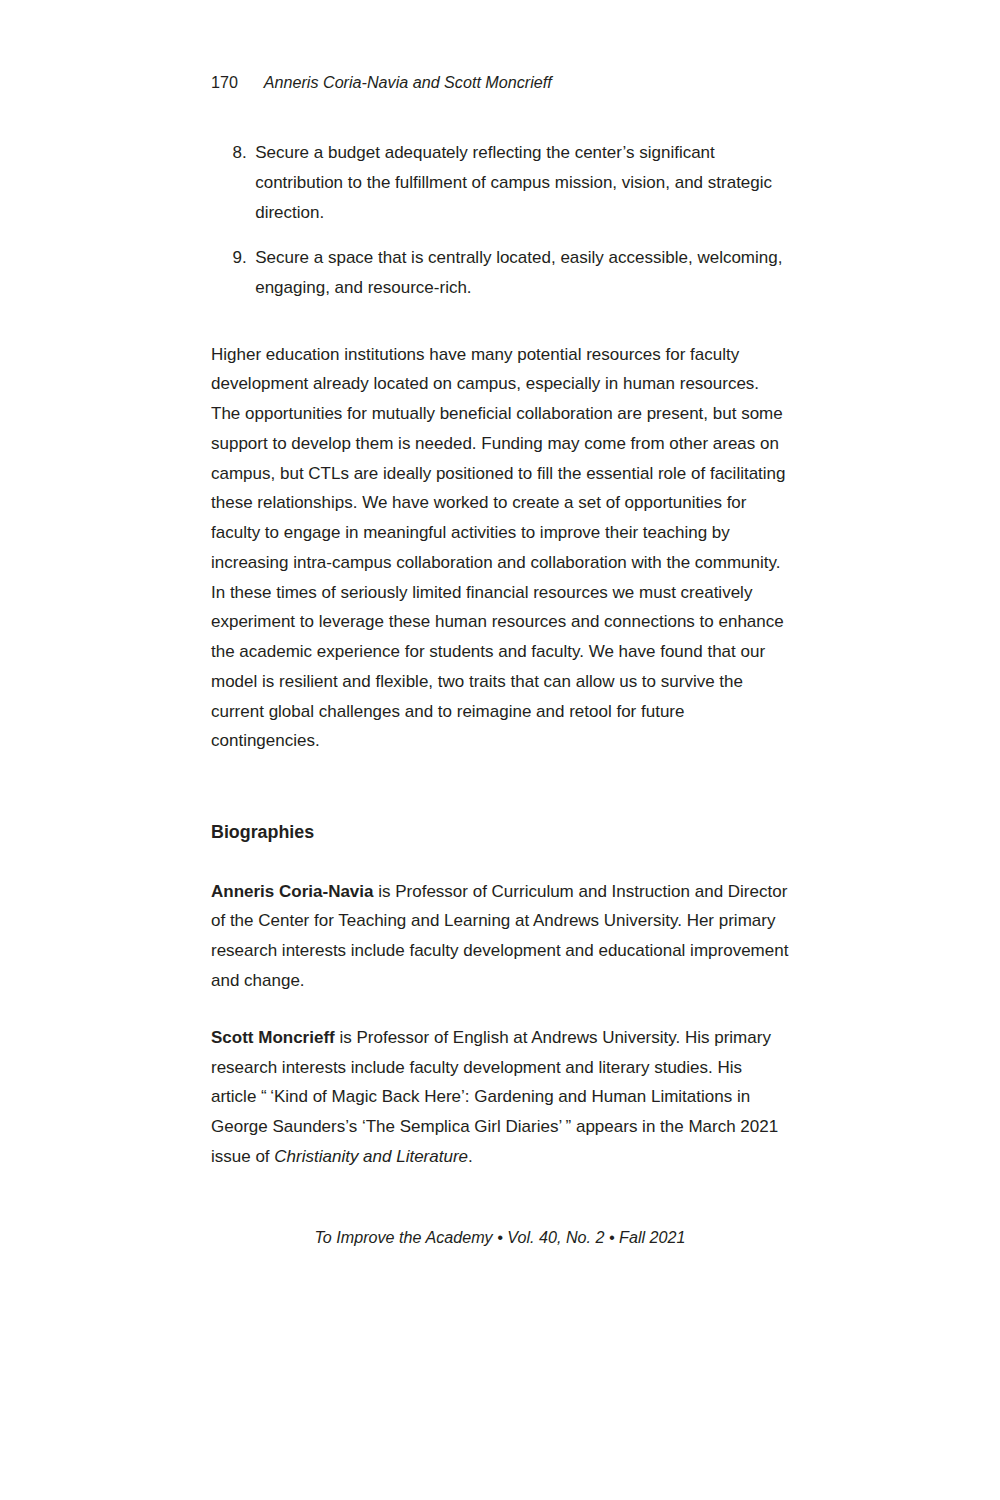170 Anneris Coria-Navia and Scott Moncrieff
8. Secure a budget adequately reflecting the center’s significant contribution to the fulfillment of campus mission, vision, and strategic direction.
9. Secure a space that is centrally located, easily accessible, welcoming, engaging, and resource-rich.
Higher education institutions have many potential resources for faculty development already located on campus, especially in human resources. The opportunities for mutually beneficial collaboration are present, but some support to develop them is needed. Funding may come from other areas on campus, but CTLs are ideally positioned to fill the essential role of facilitating these relationships. We have worked to create a set of opportunities for faculty to engage in meaningful activities to improve their teaching by increasing intra-campus collaboration and collaboration with the community. In these times of seriously limited financial resources we must creatively experiment to leverage these human resources and connections to enhance the academic experience for students and faculty. We have found that our model is resilient and flexible, two traits that can allow us to survive the current global challenges and to reimagine and retool for future contingencies.
Biographies
Anneris Coria-Navia is Professor of Curriculum and Instruction and Director of the Center for Teaching and Learning at Andrews University. Her primary research interests include faculty development and educational improvement and change.
Scott Moncrieff is Professor of English at Andrews University. His primary research interests include faculty development and literary studies. His article “ ‘Kind of Magic Back Here’: Gardening and Human Limitations in George Saunders’s ‘The Semplica Girl Diaries’ ” appears in the March 2021 issue of Christianity and Literature.
To Improve the Academy • Vol. 40, No. 2 • Fall 2021